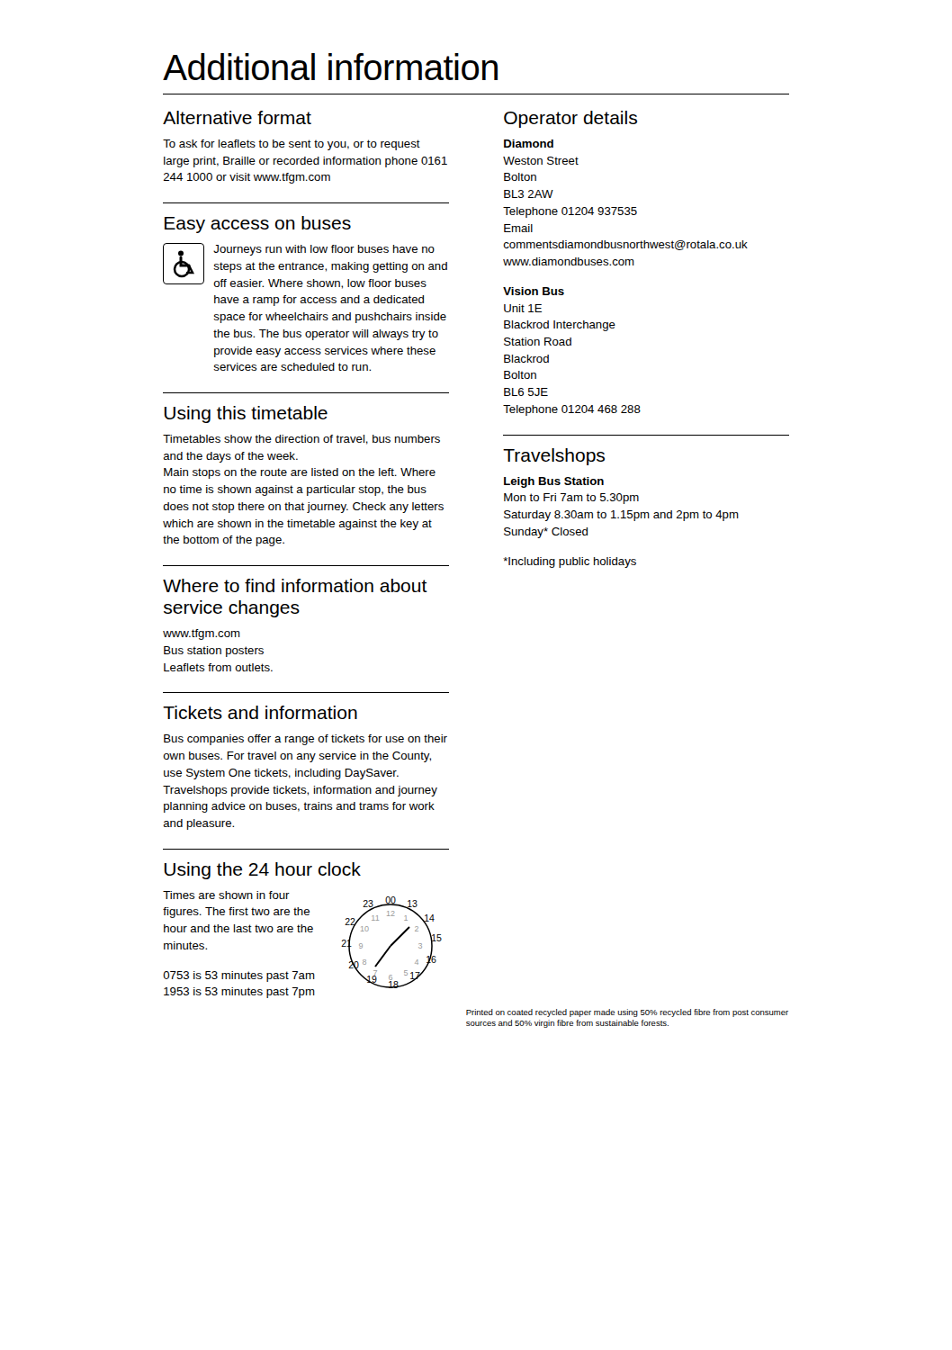Additional information
Alternative format
To ask for leaflets to be sent to you, or to request large print, Braille or recorded information phone 0161 244 1000 or visit www.tfgm.com
Easy access on buses
Journeys run with low floor buses have no steps at the entrance, making getting on and off easier. Where shown, low floor buses have a ramp for access and a dedicated space for wheelchairs and pushchairs inside the bus. The bus operator will always try to provide easy access services where these services are scheduled to run.
Using this timetable
Timetables show the direction of travel, bus numbers and the days of the week.
Main stops on the route are listed on the left. Where no time is shown against a particular stop, the bus does not stop there on that journey. Check any letters which are shown in the timetable against the key at the bottom of the page.
Where to find information about service changes
www.tfgm.com
Bus station posters
Leaflets from outlets.
Tickets and information
Bus companies offer a range of tickets for use on their own buses. For travel on any service in the County, use System One tickets, including DaySaver. Travelshops provide tickets, information and journey planning advice on buses, trains and trams for work and pleasure.
Using the 24 hour clock
Times are shown in four figures. The first two are the hour and the last two are the minutes.
0753 is 53 minutes past 7am
1953 is 53 minutes past 7pm
12 1 2 3 4 5 6 7 8 9 10 11 00 13 14 15 16 17 18 19 20 21 22 23
Operator details
Diamond
Weston Street
Bolton
BL3 2AW
Telephone 01204 937535
Email
commentsdiamondbusnorthwest@rotala.co.uk
www.diamondbuses.com
Vision Bus
Unit 1E
Blackrod Interchange
Station Road
Blackrod
Bolton
BL6 5JE
Telephone 01204 468 288
Travelshops
Leigh Bus Station
Mon to Fri 7am to 5.30pm
Saturday 8.30am to 1.15pm and 2pm to 4pm
Sunday* Closed
*Including public holidays
Printed on coated recycled paper made using 50% recycled fibre from post consumer sources and 50% virgin fibre from sustainable forests.